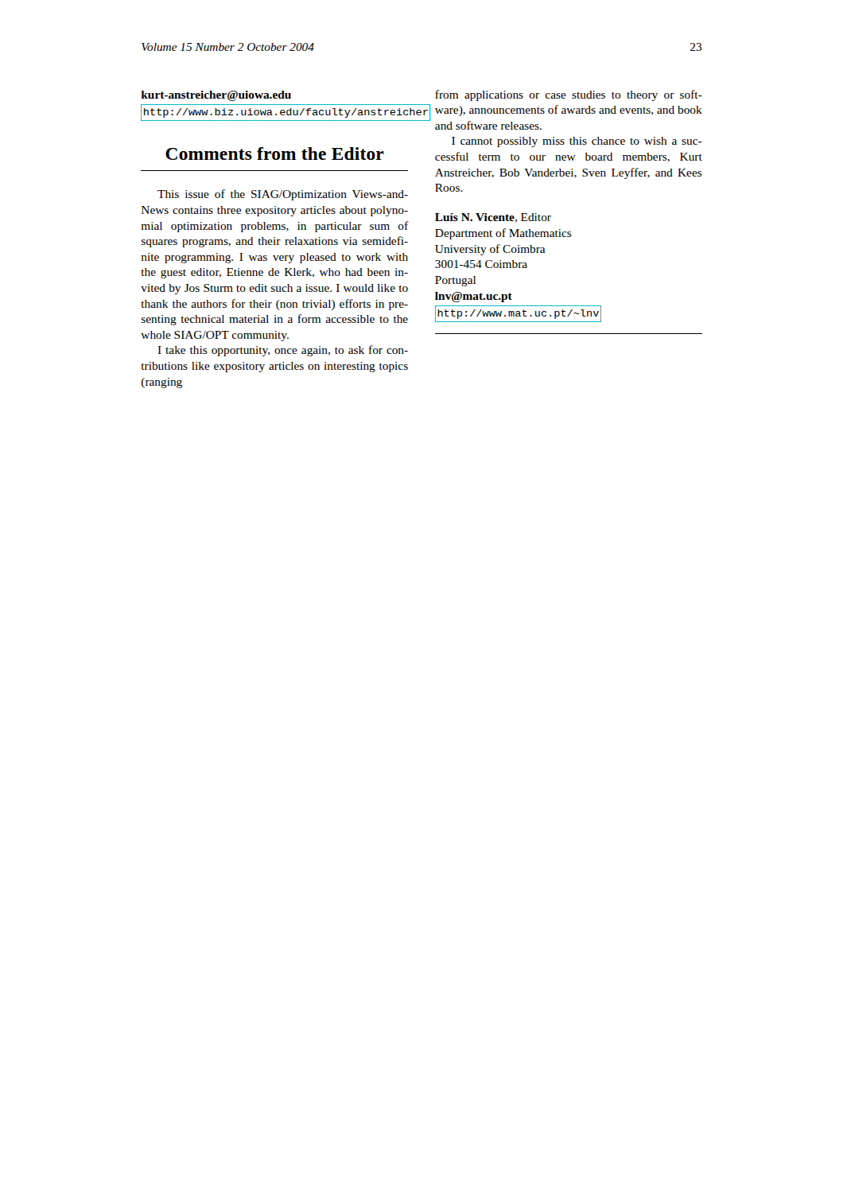Volume 15 Number 2 October 2004 23
kurt-anstreicher@uiowa.edu http://www.biz.uiowa.edu/faculty/anstreicher
Comments from the Editor
This issue of the SIAG/Optimization Views-and-News contains three expository articles about polynomial optimization problems, in particular sum of squares programs, and their relaxations via semidefinite programming. I was very pleased to work with the guest editor, Etienne de Klerk, who had been invited by Jos Sturm to edit such a issue. I would like to thank the authors for their (non trivial) efforts in presenting technical material in a form accessible to the whole SIAG/OPT community.
I take this opportunity, once again, to ask for contributions like expository articles on interesting topics (ranging
from applications or case studies to theory or software), announcements of awards and events, and book and software releases.
I cannot possibly miss this chance to wish a successful term to our new board members, Kurt Anstreicher, Bob Vanderbei, Sven Leyffer, and Kees Roos.
Luís N. Vicente, Editor Department of Mathematics University of Coimbra 3001-454 Coimbra Portugal lnv@mat.uc.pt http://www.mat.uc.pt/~lnv